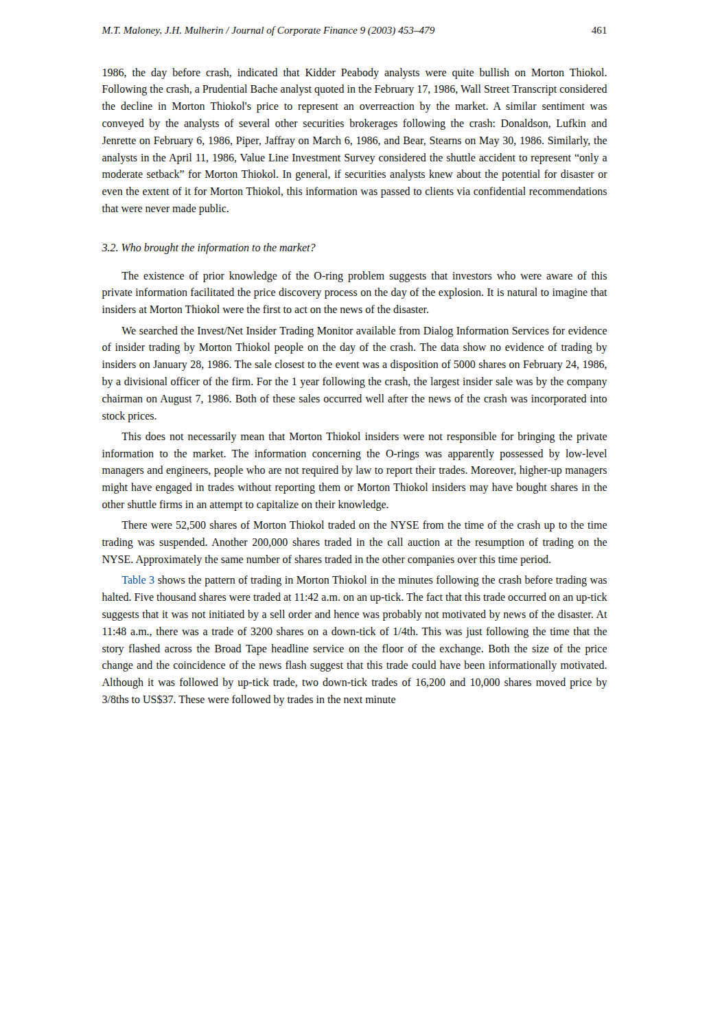M.T. Maloney, J.H. Mulherin / Journal of Corporate Finance 9 (2003) 453–479 461
1986, the day before crash, indicated that Kidder Peabody analysts were quite bullish on Morton Thiokol. Following the crash, a Prudential Bache analyst quoted in the February 17, 1986, Wall Street Transcript considered the decline in Morton Thiokol's price to represent an overreaction by the market. A similar sentiment was conveyed by the analysts of several other securities brokerages following the crash: Donaldson, Lufkin and Jenrette on February 6, 1986, Piper, Jaffray on March 6, 1986, and Bear, Stearns on May 30, 1986. Similarly, the analysts in the April 11, 1986, Value Line Investment Survey considered the shuttle accident to represent “only a moderate setback” for Morton Thiokol. In general, if securities analysts knew about the potential for disaster or even the extent of it for Morton Thiokol, this information was passed to clients via confidential recommendations that were never made public.
3.2. Who brought the information to the market?
The existence of prior knowledge of the O-ring problem suggests that investors who were aware of this private information facilitated the price discovery process on the day of the explosion. It is natural to imagine that insiders at Morton Thiokol were the first to act on the news of the disaster.
We searched the Invest/Net Insider Trading Monitor available from Dialog Information Services for evidence of insider trading by Morton Thiokol people on the day of the crash. The data show no evidence of trading by insiders on January 28, 1986. The sale closest to the event was a disposition of 5000 shares on February 24, 1986, by a divisional officer of the firm. For the 1 year following the crash, the largest insider sale was by the company chairman on August 7, 1986. Both of these sales occurred well after the news of the crash was incorporated into stock prices.
This does not necessarily mean that Morton Thiokol insiders were not responsible for bringing the private information to the market. The information concerning the O-rings was apparently possessed by low-level managers and engineers, people who are not required by law to report their trades. Moreover, higher-up managers might have engaged in trades without reporting them or Morton Thiokol insiders may have bought shares in the other shuttle firms in an attempt to capitalize on their knowledge.
There were 52,500 shares of Morton Thiokol traded on the NYSE from the time of the crash up to the time trading was suspended. Another 200,000 shares traded in the call auction at the resumption of trading on the NYSE. Approximately the same number of shares traded in the other companies over this time period.
Table 3 shows the pattern of trading in Morton Thiokol in the minutes following the crash before trading was halted. Five thousand shares were traded at 11:42 a.m. on an up-tick. The fact that this trade occurred on an up-tick suggests that it was not initiated by a sell order and hence was probably not motivated by news of the disaster. At 11:48 a.m., there was a trade of 3200 shares on a down-tick of 1/4th. This was just following the time that the story flashed across the Broad Tape headline service on the floor of the exchange. Both the size of the price change and the coincidence of the news flash suggest that this trade could have been informationally motivated. Although it was followed by up-tick trade, two down-tick trades of 16,200 and 10,000 shares moved price by 3/8ths to US$37. These were followed by trades in the next minute